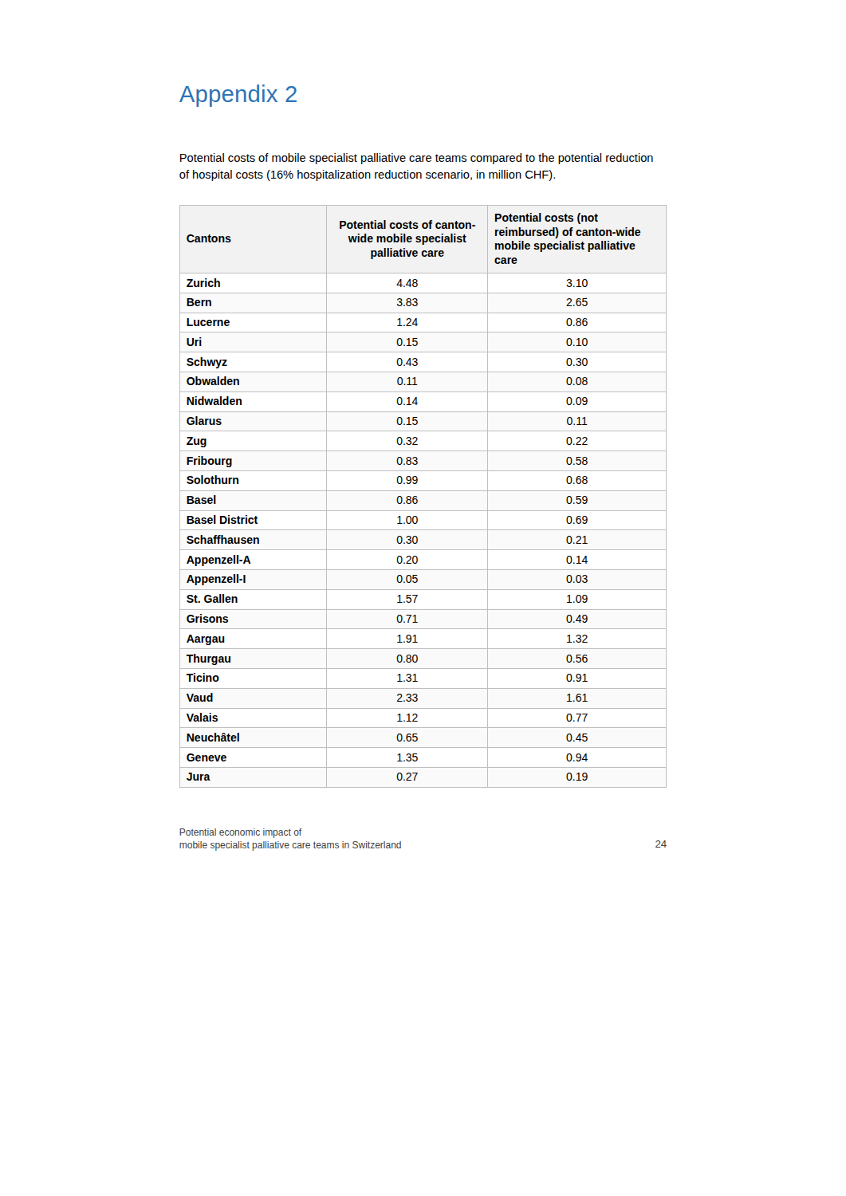Appendix 2
Potential costs of mobile specialist palliative care teams compared to the potential reduction of hospital costs (16% hospitalization reduction scenario, in million CHF).
| Cantons | Potential costs of canton-wide mobile specialist palliative care | Potential costs (not reimbursed) of canton-wide mobile specialist palliative care |
| --- | --- | --- |
| Zurich | 4.48 | 3.10 |
| Bern | 3.83 | 2.65 |
| Lucerne | 1.24 | 0.86 |
| Uri | 0.15 | 0.10 |
| Schwyz | 0.43 | 0.30 |
| Obwalden | 0.11 | 0.08 |
| Nidwalden | 0.14 | 0.09 |
| Glarus | 0.15 | 0.11 |
| Zug | 0.32 | 0.22 |
| Fribourg | 0.83 | 0.58 |
| Solothurn | 0.99 | 0.68 |
| Basel | 0.86 | 0.59 |
| Basel District | 1.00 | 0.69 |
| Schaffhausen | 0.30 | 0.21 |
| Appenzell-A | 0.20 | 0.14 |
| Appenzell-I | 0.05 | 0.03 |
| St. Gallen | 1.57 | 1.09 |
| Grisons | 0.71 | 0.49 |
| Aargau | 1.91 | 1.32 |
| Thurgau | 0.80 | 0.56 |
| Ticino | 1.31 | 0.91 |
| Vaud | 2.33 | 1.61 |
| Valais | 1.12 | 0.77 |
| Neuchâtel | 0.65 | 0.45 |
| Geneve | 1.35 | 0.94 |
| Jura | 0.27 | 0.19 |
Potential economic impact of
mobile specialist palliative care teams in Switzerland
24